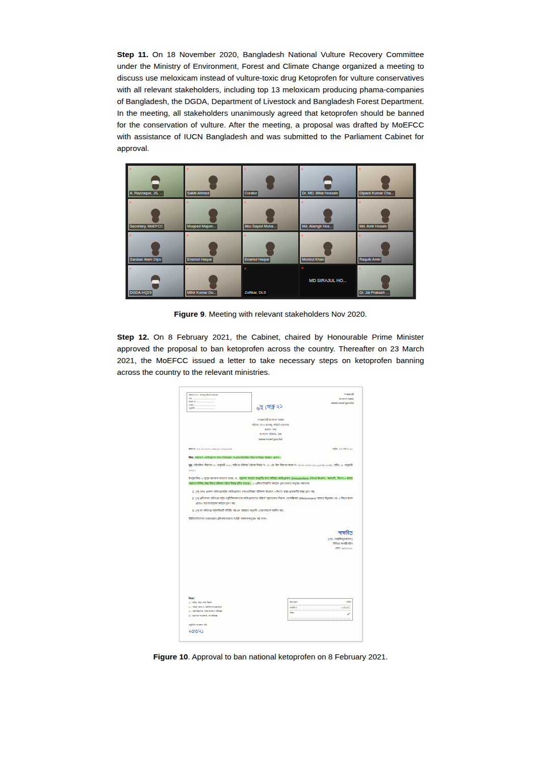Step 11. On 18 November 2020, Bangladesh National Vulture Recovery Committee under the Ministry of Environment, Forest and Climate Change organized a meeting to discuss use meloxicam instead of vulture-toxic drug Ketoprofen for vulture conservatives with all relevant stakeholders, including top 13 meloxicam producing phama-companies of Bangladesh, the DGDA, Department of Livestock and Bangladesh Forest Department. In the meeting, all stakeholders unanimously agreed that ketoprofen should be banned for the conservation of vulture. After the meeting, a proposal was drafted by MoEFCC with assistance of IUCN Bangladesh and was submitted to the Parliament Cabinet for approval.
✕A. Razzaque, JS, ...
✕Sakib Ahmed
✕Curator
✕Dr. MD. Billal Hossain
✕Dipack Kumar Cha...
✕Secretary, MoEFCC
✕Muqeed Majum...
✕Abu Sayed Muha...
✕Md. Alamgir Hos...
✕Md. Amir Hosain
✕Sardaar Alam Dipu
✕Enamul Haque
✕Enamul Haque
✕Monirul Khan
✕Raquib Amin
✕DGDA-HQ29
✕Mihir Kumar Do...
✕Zulfikar, DLS
✕MD SIRAJUL HO...
✕Dr. Jai Prakash ...
Figure 9. Meeting with relevant stakeholders Nov 2020.
Step 12. On 8 February 2021, the Cabinet, chaired by Honourable Prime Minister approved the proposal to ban ketoprofen across the country. Thereafter on 23 March 2021, the MoEFCC issued a letter to take necessary steps on ketoprofen banning across the country to the relevant ministries.
পরিবেশ, বন ও জলবায়ু পরিবর্তন মন্ত্রণালয়
শাখা: ..................................
স্মারক নং: ..........................
তারিখ: ..............................
অনুলিপি: ............................
৬ই ফেব্রু ২১
গণপ্রজাতন্ত্রী
বাংলাদেশ সরকার
www.moef.gov.bd
গণপ্রজাতন্ত্রী বাংলাদেশ সরকার
পরিবেশ, বন ও জলবায়ু পরিবর্তন মন্ত্রণালয়
প্রশাসন শাখা
বাংলাদেশ সচিবালয়, ঢাকা
www.moef.gov.bd
স্মারক নং: ২২.০০.০০০০.০৬৬.২২.০০১.২১-৮৯ তারিখ: ২৩ মার্চ ২০২১
বিষয়: সারাদেশে কেটোপ্রোফেন ঔষধ নিষিদ্ধকরণ সংক্রান্ত মন্ত্রিপরিষদ বিভাগের সিদ্ধান্ত বাস্তবায়ন প্রসঙ্গে।
সূত্র: মন্ত্রিপরিষদ বিভাগের ০৮ ফেব্রুয়ারি ২০২১ তারিখের মন্ত্রিসভা বৈঠকের সিদ্ধান্ত নং ০৪ এবং উক্ত বিভাগের স্মারক নং ০৪.০০.০০০০.৫১১.১১.০০৩.২১-৩৭, তারিখ: ১৫ ফেব্রুয়ারি ২০২১।
উপর্যুক্ত বিষয় ও সূত্রের আলোকে জানানো যাচ্ছে যে, শকুনসহ অন্যান্য বন্যপ্রাণীর জন্য ক্ষতিকর কেটোপ্রোফেন (Ketoprofen) ঔষধের উৎপাদন, আমদানি, বিপণন ও ব্যবহার সারাদেশে নিষিদ্ধ করার বিষয়ে মন্ত্রিসভা বৈঠকে সিদ্ধান্ত গৃহীত হয়েছে। এ প্রেক্ষিতে নিম্নবর্ণিত কার্যক্রম গ্রহণের জন্য অনুরোধ করা হলো:
(ক) ঔষধ প্রশাসন অধিদপ্তর কর্তৃক কেটোপ্রোফেন ঔষধের নিবন্ধন বাতিলসহ উৎপাদন ও বিপণন বন্ধের প্রয়োজনীয় ব্যবস্থা গ্রহণ করা;
(খ) প্রাণিসম্পদ অধিদপ্তর কর্তৃক পশুচিকিৎসকগণকে কেটোপ্রোফেনের পরিবর্তে শকুনের জন্য নিরাপদ মেলোক্সিক্যাম (Meloxicam) ব্যবহারে উদ্বুদ্ধকরণ এবং এ বিষয়ে ব্যাপক প্রচার ও সচেতনতামূলক কার্যক্রম গ্রহণ করা;
(গ) বন অধিদপ্তর কর্তৃক বিষয়টি মনিটরিং করা এবং বাস্তবায়ন অগ্রগতি এ মন্ত্রণালয়কে অবহিত করা।
উল্লিখিত নির্দেশনা যথাযথভাবে প্রতিপালনের জন্য সংশ্লিষ্ট সকলকে অনুরোধ করা হলো।
স্বাক্ষরিত (মোঃ মোস্তাফিজুর রহমান)
সিনিয়র সহকারী সচিব
ফোন: ৯৫৪০০০০
বিতরণ:
১। সচিব, স্বাস্থ্য সেবা বিভাগ
২। সচিব, মৎস্য ও প্রাণিসম্পদ মন্ত্রণালয়
৩। মহাপরিচালক, ঔষধ প্রশাসন অধিদপ্তর
৪। প্রধান বন সংরক্ষক, বন অধিদপ্তর
গ্রহণ-প্রেরণ তারিখ
ডায়েরি নং২৩/০৩/২১
স্বাক্ষর✓
অনুলিপি: সংরক্ষণ নথি
২৩/৩/২১
Figure 10. Approval to ban national ketoprofen on 8 February 2021.